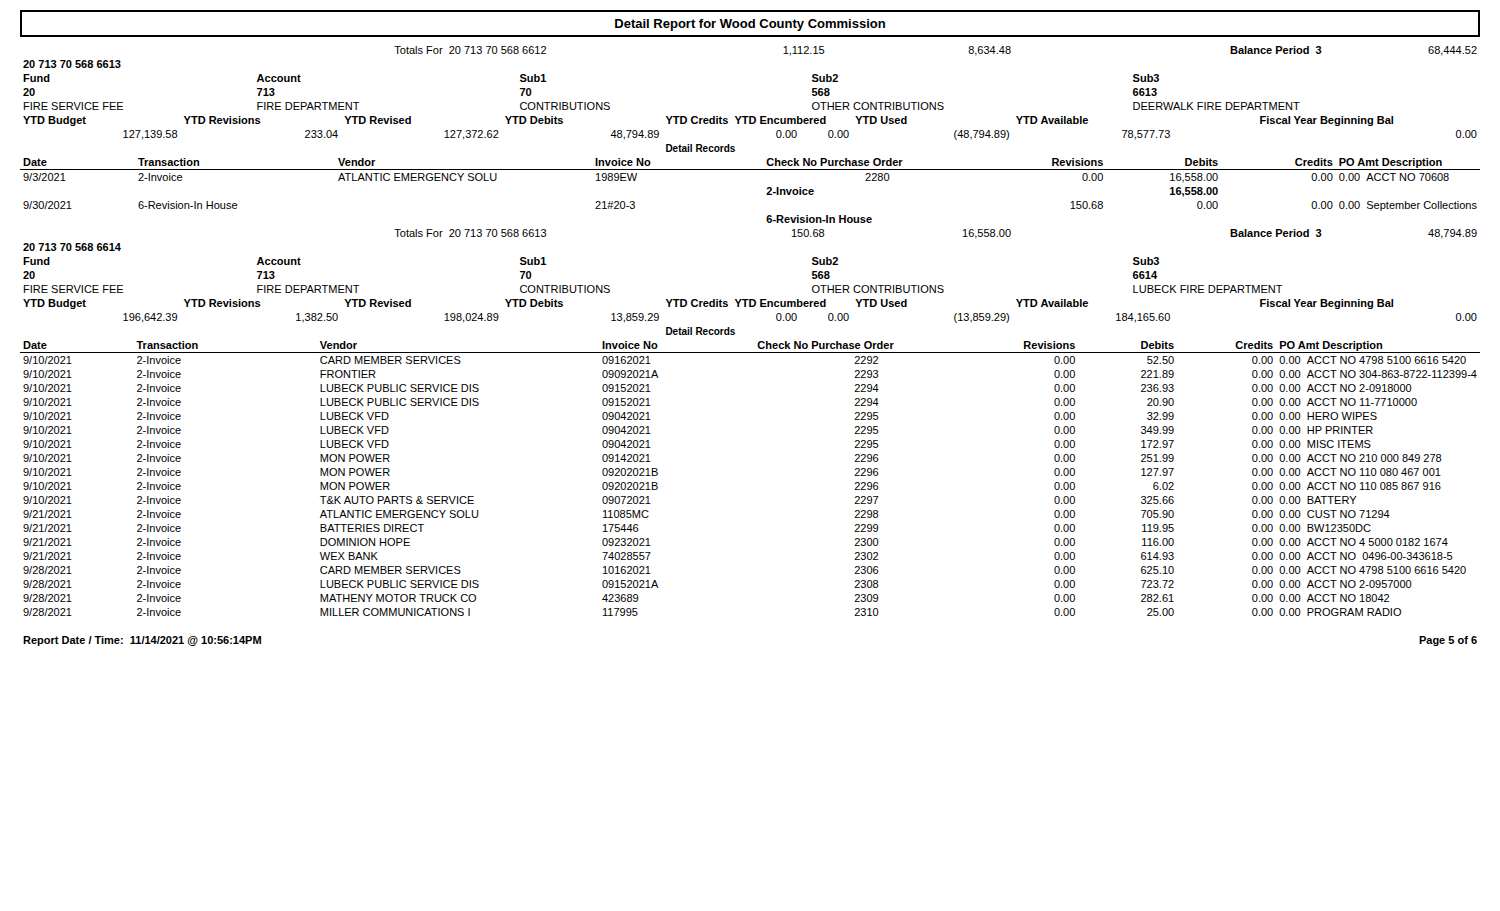Detail Report for Wood County Commission
| | Totals For 20 713 70 568 6612 | 1,112.15 | 8,634.48 | Balance Period 3 | 68,444.52 |
| 20 713 70 568 6613 |
| Fund | Account | Sub1 | Sub2 | Sub3 |
| 20 | 713 | 70 | 568 | 6613 |
| FIRE SERVICE FEE | FIRE DEPARTMENT | CONTRIBUTIONS | OTHER CONTRIBUTIONS | DEERWALK FIRE DEPARTMENT |
| YTD Budget | YTD Revisions | YTD Revised | YTD Debits | YTD Credits YTD Encumbered | YTD Used | YTD Available | Fiscal Year Beginning Bal |
| 127,139.58 | 233.04 | 127,372.62 | 48,794.89 | 0.00 0.00 | (48,794.89) | 78,577.73 | 0.00 |
| | Detail Records | |
| Date | Transaction | Vendor | Invoice No | Check No Purchase Order | Revisions | Debits | Credits | PO Amt Description |
| 9/3/2021 | 2-Invoice | ATLANTIC EMERGENCY SOLU | 1989EW | 2280 | 0.00 | 16,558.00 | 0.00 | 0.00 ACCT NO 70608 |
| | 2-Invoice | | 16,558.00 | | |
| 9/30/2021 | 6-Revision-In House | | 21#20-3 | | 150.68 | 0.00 | 0.00 | 0.00 September Collections |
| | 6-Revision-In House | |
| | Totals For 20 713 70 568 6613 | 150.68 | 16,558.00 | Balance Period 3 | 48,794.89 |
| 20 713 70 568 6614 |
| Fund | Account | Sub1 | Sub2 | Sub3 |
| 20 | 713 | 70 | 568 | 6614 |
| FIRE SERVICE FEE | FIRE DEPARTMENT | CONTRIBUTIONS | OTHER CONTRIBUTIONS | LUBECK FIRE DEPARTMENT |
| YTD Budget | YTD Revisions | YTD Revised | YTD Debits | YTD Credits YTD Encumbered | YTD Used | YTD Available | Fiscal Year Beginning Bal |
| 196,642.39 | 1,382.50 | 198,024.89 | 13,859.29 | 0.00 0.00 | (13,859.29) | 184,165.60 | 0.00 |
| | Detail Records | |
| Date | Transaction | Vendor | Invoice No | Check No Purchase Order | Revisions | Debits | Credits | PO Amt Description |
| 9/10/2021 | 2-Invoice | CARD MEMBER SERVICES | 09162021 | 2292 | 0.00 | 52.50 | 0.00 | 0.00 ACCT NO 4798 5100 6616 5420 |
| 9/10/2021 | 2-Invoice | FRONTIER | 09092021A | 2293 | 0.00 | 221.89 | 0.00 | 0.00 ACCT NO 304-863-8722-112399-4 |
| 9/10/2021 | 2-Invoice | LUBECK PUBLIC SERVICE DIS | 09152021 | 2294 | 0.00 | 236.93 | 0.00 | 0.00 ACCT NO 2-0918000 |
| 9/10/2021 | 2-Invoice | LUBECK PUBLIC SERVICE DIS | 09152021 | 2294 | 0.00 | 20.90 | 0.00 | 0.00 ACCT NO 11-7710000 |
| 9/10/2021 | 2-Invoice | LUBECK VFD | 09042021 | 2295 | 0.00 | 32.99 | 0.00 | 0.00 HERO WIPES |
| 9/10/2021 | 2-Invoice | LUBECK VFD | 09042021 | 2295 | 0.00 | 349.99 | 0.00 | 0.00 HP PRINTER |
| 9/10/2021 | 2-Invoice | LUBECK VFD | 09042021 | 2295 | 0.00 | 172.97 | 0.00 | 0.00 MISC ITEMS |
| 9/10/2021 | 2-Invoice | MON POWER | 09142021 | 2296 | 0.00 | 251.99 | 0.00 | 0.00 ACCT NO 210 000 849 278 |
| 9/10/2021 | 2-Invoice | MON POWER | 09202021B | 2296 | 0.00 | 127.97 | 0.00 | 0.00 ACCT NO 110 080 467 001 |
| 9/10/2021 | 2-Invoice | MON POWER | 09202021B | 2296 | 0.00 | 6.02 | 0.00 | 0.00 ACCT NO 110 085 867 916 |
| 9/10/2021 | 2-Invoice | T&K AUTO PARTS & SERVICE | 09072021 | 2297 | 0.00 | 325.66 | 0.00 | 0.00 BATTERY |
| 9/21/2021 | 2-Invoice | ATLANTIC EMERGENCY SOLU | 11085MC | 2298 | 0.00 | 705.90 | 0.00 | 0.00 CUST NO 71294 |
| 9/21/2021 | 2-Invoice | BATTERIES DIRECT | 175446 | 2299 | 0.00 | 119.95 | 0.00 | 0.00 BW12350DC |
| 9/21/2021 | 2-Invoice | DOMINION HOPE | 09232021 | 2300 | 0.00 | 116.00 | 0.00 | 0.00 ACCT NO 4 5000 0182 1674 |
| 9/21/2021 | 2-Invoice | WEX BANK | 74028557 | 2302 | 0.00 | 614.93 | 0.00 | 0.00 ACCT NO 0496-00-343618-5 |
| 9/28/2021 | 2-Invoice | CARD MEMBER SERVICES | 10162021 | 2306 | 0.00 | 625.10 | 0.00 | 0.00 ACCT NO 4798 5100 6616 5420 |
| 9/28/2021 | 2-Invoice | LUBECK PUBLIC SERVICE DIS | 09152021A | 2308 | 0.00 | 723.72 | 0.00 | 0.00 ACCT NO 2-0957000 |
| 9/28/2021 | 2-Invoice | MATHENY MOTOR TRUCK CO | 423689 | 2309 | 0.00 | 282.61 | 0.00 | 0.00 ACCT NO 18042 |
| 9/28/2021 | 2-Invoice | MILLER COMMUNICATIONS I | 117995 | 2310 | 0.00 | 25.00 | 0.00 | 0.00 PROGRAM RADIO |
| Report Date / Time: 11/14/2021 @ 10:56:14PM | Page 5 of 6 |